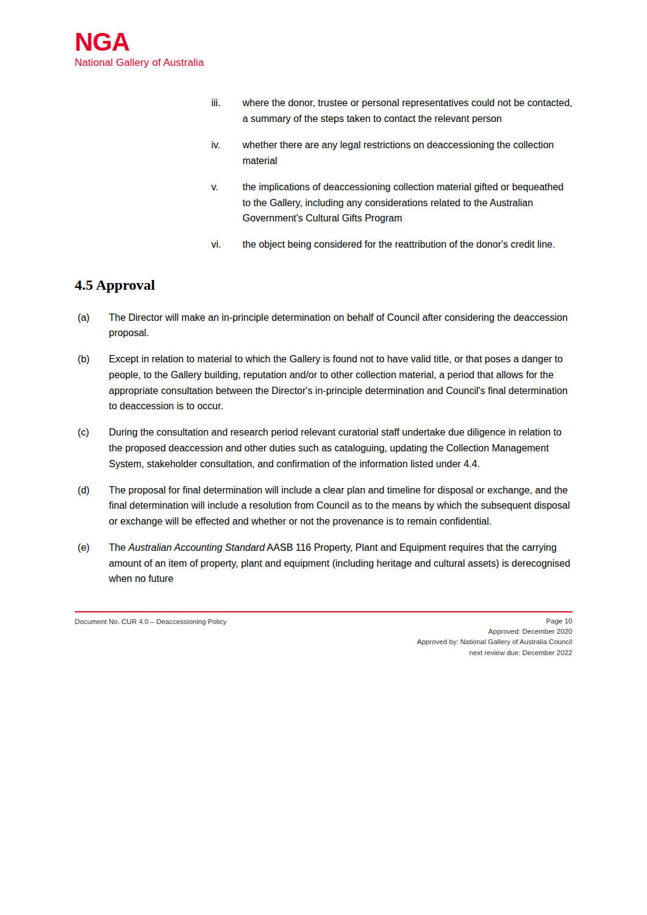NGA
National Gallery of Australia
iii. where the donor, trustee or personal representatives could not be contacted, a summary of the steps taken to contact the relevant person
iv. whether there are any legal restrictions on deaccessioning the collection material
v. the implications of deaccessioning collection material gifted or bequeathed to the Gallery, including any considerations related to the Australian Government's Cultural Gifts Program
vi. the object being considered for the reattribution of the donor's credit line.
4.5 Approval
(a) The Director will make an in-principle determination on behalf of Council after considering the deaccession proposal.
(b) Except in relation to material to which the Gallery is found not to have valid title, or that poses a danger to people, to the Gallery building, reputation and/or to other collection material, a period that allows for the appropriate consultation between the Director's in-principle determination and Council's final determination to deaccession is to occur.
(c) During the consultation and research period relevant curatorial staff undertake due diligence in relation to the proposed deaccession and other duties such as cataloguing, updating the Collection Management System, stakeholder consultation, and confirmation of the information listed under 4.4.
(d) The proposal for final determination will include a clear plan and timeline for disposal or exchange, and the final determination will include a resolution from Council as to the means by which the subsequent disposal or exchange will be effected and whether or not the provenance is to remain confidential.
(e) The Australian Accounting Standard AASB 116 Property, Plant and Equipment requires that the carrying amount of an item of property, plant and equipment (including heritage and cultural assets) is derecognised when no future
Document No. CUR 4.0 – Deaccessioning Policy
Page 10
Approved: December 2020
Approved by: National Gallery of Australia Council
next review due: December 2022